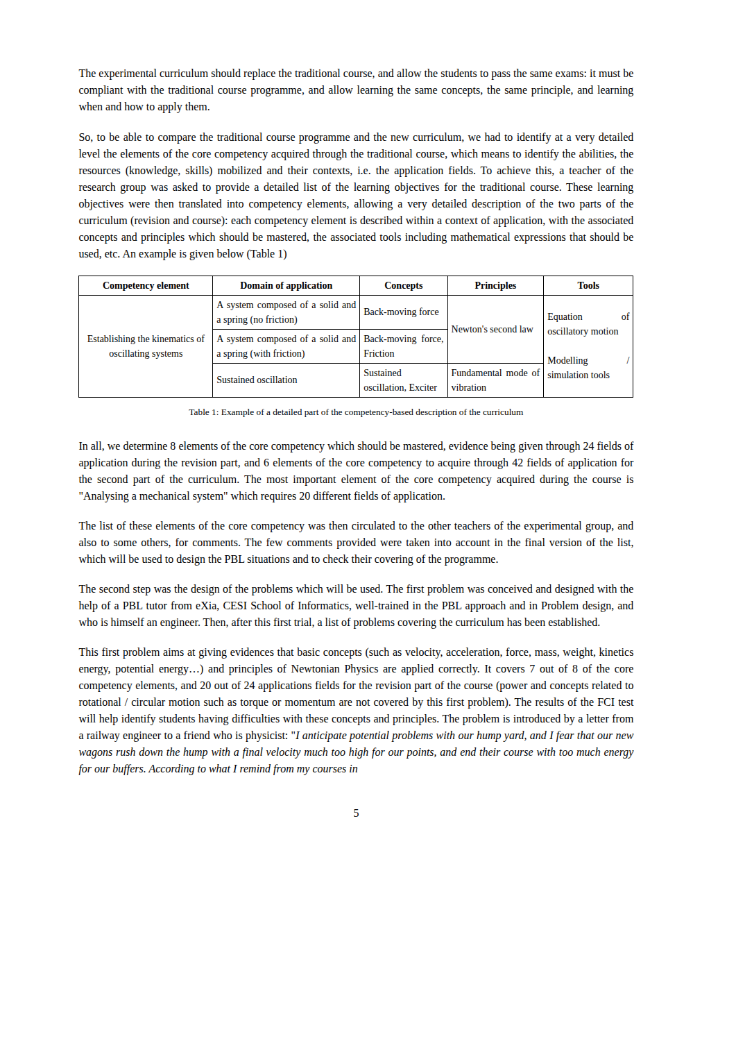The experimental curriculum should replace the traditional course, and allow the students to pass the same exams: it must be compliant with the traditional course programme, and allow learning the same concepts, the same principle, and learning when and how to apply them.
So, to be able to compare the traditional course programme and the new curriculum, we had to identify at a very detailed level the elements of the core competency acquired through the traditional course, which means to identify the abilities, the resources (knowledge, skills) mobilized and their contexts, i.e. the application fields. To achieve this, a teacher of the research group was asked to provide a detailed list of the learning objectives for the traditional course. These learning objectives were then translated into competency elements, allowing a very detailed description of the two parts of the curriculum (revision and course): each competency element is described within a context of application, with the associated concepts and principles which should be mastered, the associated tools including mathematical expressions that should be used, etc. An example is given below (Table 1)
Table 1: Example of a detailed part of the competency-based description of the curriculum
| Competency element | Domain of application | Concepts | Principles | Tools |
| --- | --- | --- | --- | --- |
| Establishing the kinematics of oscillating systems | A system composed of a solid and a spring (no friction) | Back-moving force | Newton's second law | Equation of oscillatory motion Modelling / simulation tools |
| A system composed of a solid and a spring (with friction) | Back-moving force, Friction |
| Sustained oscillation | Sustained oscillation, Exciter | Fundamental mode of vibration |
In all, we determine 8 elements of the core competency which should be mastered, evidence being given through 24 fields of application during the revision part, and 6 elements of the core competency to acquire through 42 fields of application for the second part of the curriculum. The most important element of the core competency acquired during the course is "Analysing a mechanical system" which requires 20 different fields of application.
The list of these elements of the core competency was then circulated to the other teachers of the experimental group, and also to some others, for comments. The few comments provided were taken into account in the final version of the list, which will be used to design the PBL situations and to check their covering of the programme.
The second step was the design of the problems which will be used. The first problem was conceived and designed with the help of a PBL tutor from eXia, CESI School of Informatics, well-trained in the PBL approach and in Problem design, and who is himself an engineer. Then, after this first trial, a list of problems covering the curriculum has been established.
This first problem aims at giving evidences that basic concepts (such as velocity, acceleration, force, mass, weight, kinetics energy, potential energy…) and principles of Newtonian Physics are applied correctly. It covers 7 out of 8 of the core competency elements, and 20 out of 24 applications fields for the revision part of the course (power and concepts related to rotational / circular motion such as torque or momentum are not covered by this first problem). The results of the FCI test will help identify students having difficulties with these concepts and principles. The problem is introduced by a letter from a railway engineer to a friend who is physicist: "I anticipate potential problems with our hump yard, and I fear that our new wagons rush down the hump with a final velocity much too high for our points, and end their course with too much energy for our buffers. According to what I remind from my courses in
5